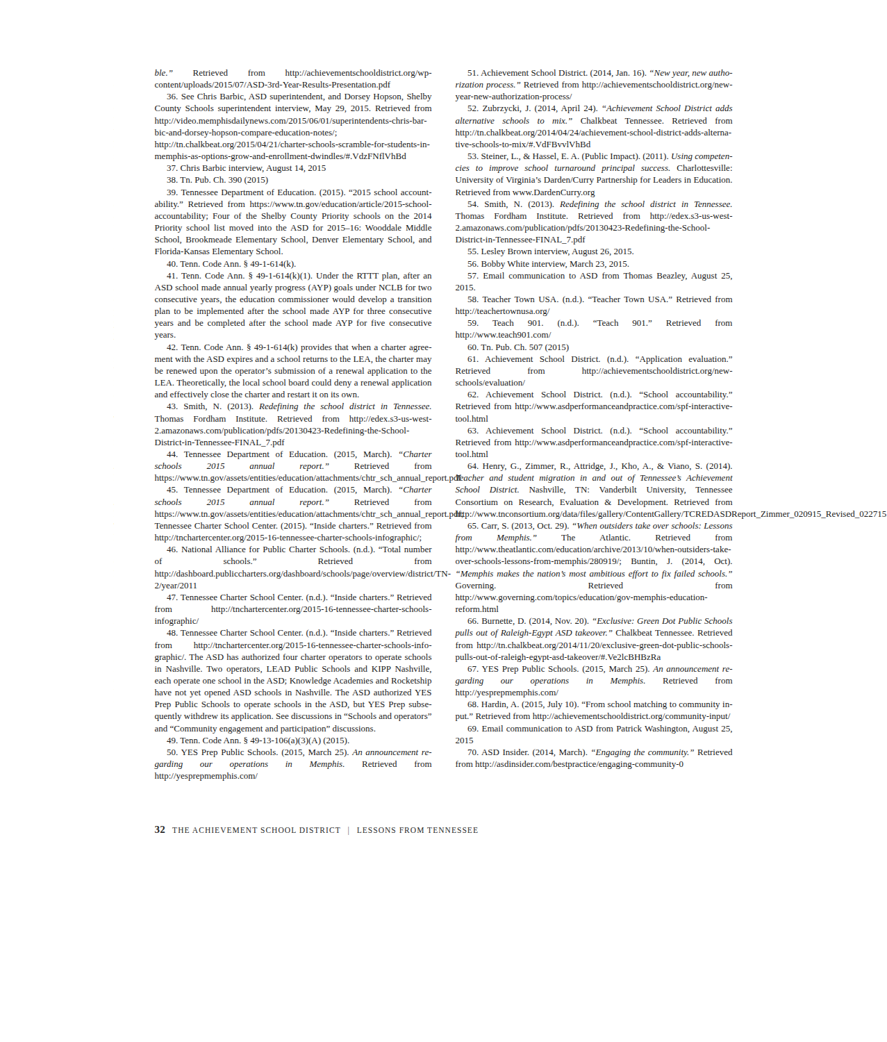ble.” Retrieved from http://achievementschooldistrict.org/wp-content/uploads/2015/07/ASD-3rd-Year-Results-Presentation.pdf
36. See Chris Barbic, ASD superintendent, and Dorsey Hopson, Shelby County Schools superintendent interview, May 29, 2015. Retrieved from http://video.memphisdailynews.com/2015/06/01/superintendents-chris-barbic-and-dorsey-hopson-compare-education-notes/; http://tn.chalkbeat.org/2015/04/21/charter-schools-scramble-for-students-in-memphis-as-options-grow-and-enrollment-dwindles/#.VdzFNflVhBd
37. Chris Barbic interview, August 14, 2015
38. Tn. Pub. Ch. 390 (2015)
39. Tennessee Department of Education. (2015). “2015 school accountability.” Retrieved from https://www.tn.gov/education/article/2015-school-accountability; Four of the Shelby County Priority schools on the 2014 Priority school list moved into the ASD for 2015–16: Wooddale Middle School, Brookmeade Elementary School, Denver Elementary School, and Florida-Kansas Elementary School.
40. Tenn. Code Ann. § 49-1-614(k).
41. Tenn. Code Ann. § 49-1-614(k)(1). Under the RTTT plan, after an ASD school made annual yearly progress (AYP) goals under NCLB for two consecutive years, the education commissioner would develop a transition plan to be implemented after the school made AYP for three consecutive years and be completed after the school made AYP for five consecutive years.
42. Tenn. Code Ann. § 49-1-614(k) provides that when a charter agreement with the ASD expires and a school returns to the LEA, the charter may be renewed upon the operator’s submission of a renewal application to the LEA. Theoretically, the local school board could deny a renewal application and effectively close the charter and restart it on its own.
43. Smith, N. (2013). Redefining the school district in Tennessee. Thomas Fordham Institute. Retrieved from http://edex.s3-us-west-2.amazonaws.com/publication/pdfs/20130423-Redefining-the-School-District-in-Tennessee-FINAL_7.pdf
44. Tennessee Department of Education. (2015, March). “Charter schools 2015 annual report.” Retrieved from https://www.tn.gov/assets/entities/education/attachments/chtr_sch_annual_report.pdf
45. Tennessee Department of Education. (2015, March). “Charter schools 2015 annual report.” Retrieved from https://www.tn.gov/assets/entities/education/attachments/chtr_sch_annual_report.pdf; Tennessee Charter School Center. (2015). “Inside charters.” Retrieved from http://tnchartercenter.org/2015-16-tennessee-charter-schools-infographic/;
46. National Alliance for Public Charter Schools. (n.d.). “Total number of schools.” Retrieved from http://dashboard.publiccharters.org/dashboard/schools/page/overview/district/TN-2/year/2011
47. Tennessee Charter School Center. (n.d.). “Inside charters.” Retrieved from http://tnchartercenter.org/2015-16-tennessee-charter-schools-infographic/
48. Tennessee Charter School Center. (n.d.). “Inside charters.” Retrieved from http://tnchartercenter.org/2015-16-tennessee-charter-schools-infographic/. The ASD has authorized four charter operators to operate schools in Nashville. Two operators, LEAD Public Schools and KIPP Nashville, each operate one school in the ASD; Knowledge Academies and Rocketship have not yet opened ASD schools in Nashville. The ASD authorized YES Prep Public Schools to operate schools in the ASD, but YES Prep subsequently withdrew its application. See discussions in “Schools and operators” and “Community engagement and participation” discussions.
49. Tenn. Code Ann. § 49-13-106(a)(3)(A) (2015).
50. YES Prep Public Schools. (2015, March 25). An announcement regarding our operations in Memphis. Retrieved from http://yesprepmemphis.com/
51. Achievement School District. (2014, Jan. 16). “New year, new authorization process.” Retrieved from http://achievementschooldistrict.org/new-year-new-authorization-process/
52. Zubrzycki, J. (2014, April 24). “Achievement School District adds alternative schools to mix.” Chalkbeat Tennessee. Retrieved from http://tn.chalkbeat.org/2014/04/24/achievement-school-district-adds-alternative-schools-to-mix/#.VdFBvvlVhBd
53. Steiner, L., & Hassel, E. A. (Public Impact). (2011). Using competencies to improve school turnaround principal success. Charlottesville: University of Virginia’s Darden/Curry Partnership for Leaders in Education. Retrieved from www.DardenCurry.org
54. Smith, N. (2013). Redefining the school district in Tennessee. Thomas Fordham Institute. Retrieved from http://edex.s3-us-west-2.amazonaws.com/publication/pdfs/20130423-Redefining-the-School-District-in-Tennessee-FINAL_7.pdf
55. Lesley Brown interview, August 26, 2015.
56. Bobby White interview, March 23, 2015.
57. Email communication to ASD from Thomas Beazley, August 25, 2015.
58. Teacher Town USA. (n.d.). “Teacher Town USA.” Retrieved from http://teachertownusa.org/
59. Teach 901. (n.d.). “Teach 901.” Retrieved from http://www.teach901.com/
60. Tn. Pub. Ch. 507 (2015)
61. Achievement School District. (n.d.). “Application evaluation.” Retrieved from http://achievementschooldistrict.org/new-schools/evaluation/
62. Achievement School District. (n.d.). “School accountability.” Retrieved from http://www.asdperformanceandpractice.com/spf-interactive-tool.html
63. Achievement School District. (n.d.). “School accountability.” Retrieved from http://www.asdperformanceandpractice.com/spf-interactive-tool.html
64. Henry, G., Zimmer, R., Attridge, J., Kho, A., & Viano, S. (2014). Teacher and student migration in and out of Tennessee’s Achievement School District. Nashville, TN: Vanderbilt University, Tennessee Consortium on Research, Evaluation & Development. Retrieved from http://www.tnconsortium.org/data/files/gallery/ContentGallery/TCREDASDReport_Zimmer_020915_Revised_022715.pdf
65. Carr, S. (2013, Oct. 29). “When outsiders take over schools: Lessons from Memphis.” The Atlantic. Retrieved from http://www.theatlantic.com/education/archive/2013/10/when-outsiders-take-over-schools-lessons-from-memphis/280919/; Buntin, J. (2014, Oct). “Memphis makes the nation’s most ambitious effort to fix failed schools.” Governing. Retrieved from http://www.governing.com/topics/education/gov-memphis-education-reform.html
66. Burnette, D. (2014, Nov. 20). “Exclusive: Green Dot Public Schools pulls out of Raleigh-Egypt ASD takeover.” Chalkbeat Tennessee. Retrieved from http://tn.chalkbeat.org/2014/11/20/exclusive-green-dot-public-schools-pulls-out-of-raleigh-egypt-asd-takeover/#.Ve2lcBHBzRa
67. YES Prep Public Schools. (2015, March 25). An announcement regarding our operations in Memphis. Retrieved from http://yesprepmemphis.com/
68. Hardin, A. (2015, July 10). “From school matching to community input.” Retrieved from http://achievementschooldistrict.org/community-input/
69. Email communication to ASD from Patrick Washington, August 25, 2015
70. ASD Insider. (2014, March). “Engaging the community.” Retrieved from http://asdinsider.com/bestpractice/engaging-community-0
32 THE ACHIEVEMENT SCHOOL DISTRICT | LESSONS FROM TENNESSEE